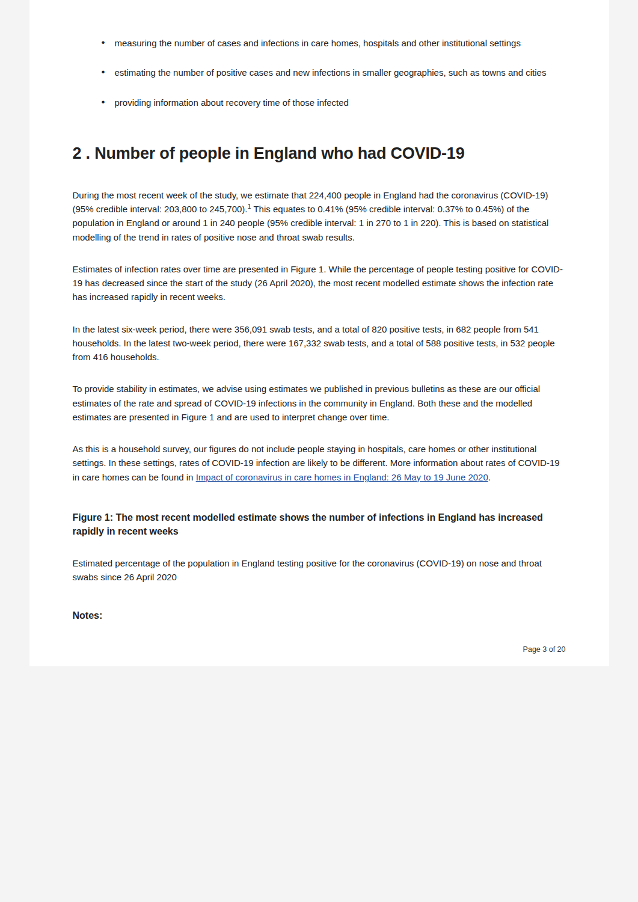measuring the number of cases and infections in care homes, hospitals and other institutional settings
estimating the number of positive cases and new infections in smaller geographies, such as towns and cities
providing information about recovery time of those infected
2 . Number of people in England who had COVID-19
During the most recent week of the study, we estimate that 224,400 people in England had the coronavirus (COVID-19) (95% credible interval: 203,800 to 245,700).1 This equates to 0.41% (95% credible interval: 0.37% to 0.45%) of the population in England or around 1 in 240 people (95% credible interval: 1 in 270 to 1 in 220). This is based on statistical modelling of the trend in rates of positive nose and throat swab results.
Estimates of infection rates over time are presented in Figure 1. While the percentage of people testing positive for COVID-19 has decreased since the start of the study (26 April 2020), the most recent modelled estimate shows the infection rate has increased rapidly in recent weeks.
In the latest six-week period, there were 356,091 swab tests, and a total of 820 positive tests, in 682 people from 541 households. In the latest two-week period, there were 167,332 swab tests, and a total of 588 positive tests, in 532 people from 416 households.
To provide stability in estimates, we advise using estimates we published in previous bulletins as these are our official estimates of the rate and spread of COVID-19 infections in the community in England. Both these and the modelled estimates are presented in Figure 1 and are used to interpret change over time.
As this is a household survey, our figures do not include people staying in hospitals, care homes or other institutional settings. In these settings, rates of COVID-19 infection are likely to be different. More information about rates of COVID-19 in care homes can be found in Impact of coronavirus in care homes in England: 26 May to 19 June 2020.
Figure 1: The most recent modelled estimate shows the number of infections in England has increased rapidly in recent weeks
Estimated percentage of the population in England testing positive for the coronavirus (COVID-19) on nose and throat swabs since 26 April 2020
Notes:
Page 3 of 20